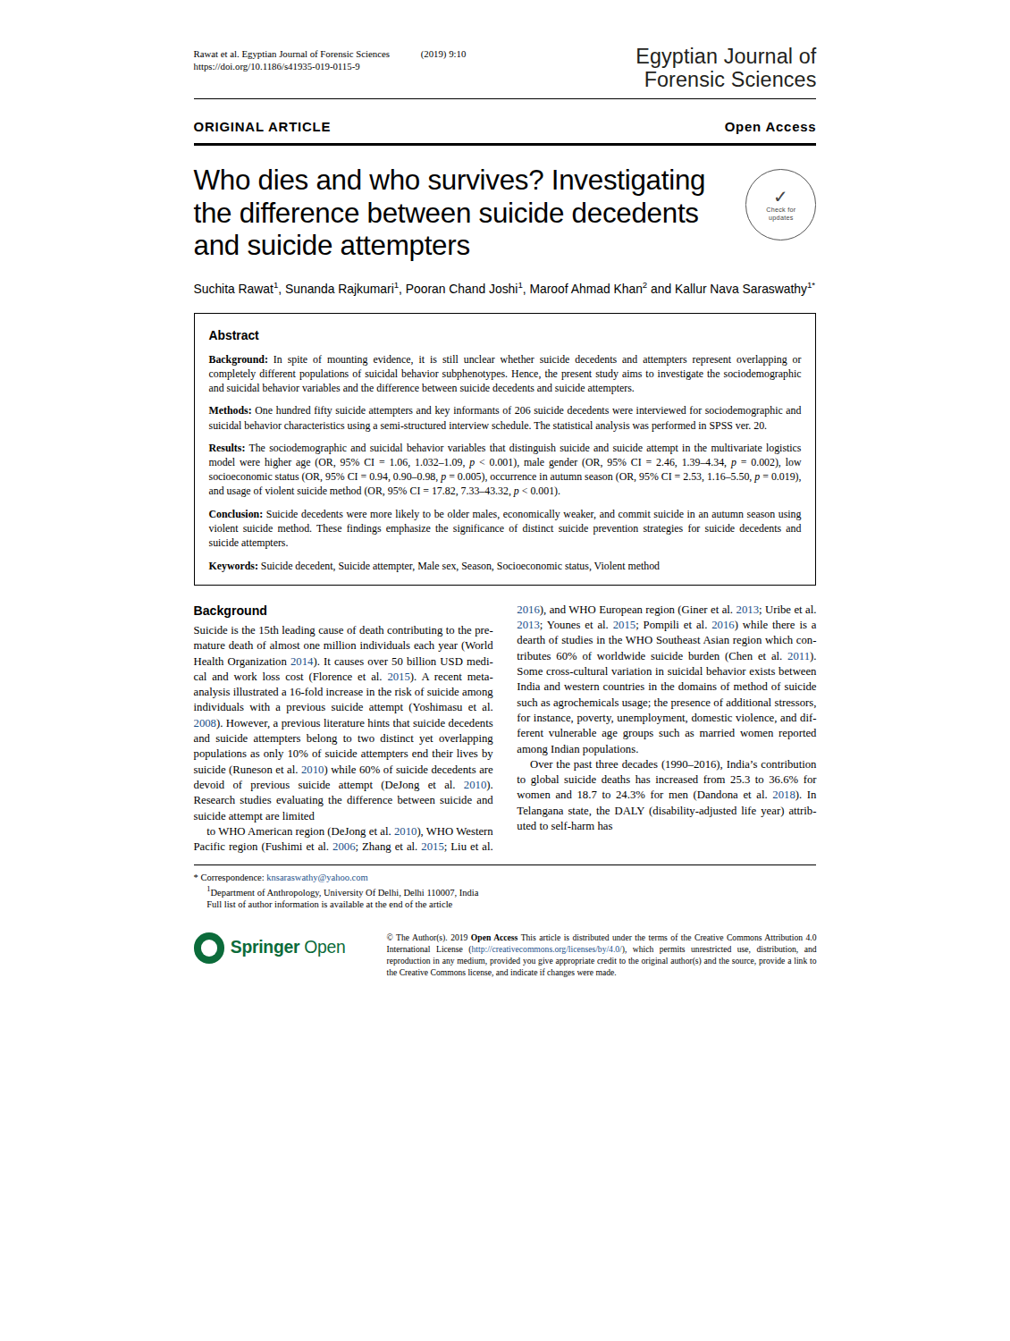Rawat et al. Egyptian Journal of Forensic Sciences (2019) 9:10
https://doi.org/10.1186/s41935-019-0115-9
Egyptian Journal of
Forensic Sciences
Original Article
Open Access
Who dies and who survives? Investigating the difference between suicide decedents and suicide attempters
✓
Check for
updates
Suchita Rawat1, Sunanda Rajkumari1, Pooran Chand Joshi1, Maroof Ahmad Khan2 and Kallur Nava Saraswathy1*
Abstract
Background: In spite of mounting evidence, it is still unclear whether suicide decedents and attempters represent overlapping or completely different populations of suicidal behavior subphenotypes. Hence, the present study aims to investigate the sociodemographic and suicidal behavior variables and the difference between suicide decedents and suicide attempters.
Methods: One hundred fifty suicide attempters and key informants of 206 suicide decedents were interviewed for sociodemographic and suicidal behavior characteristics using a semi-structured interview schedule. The statistical analysis was performed in SPSS ver. 20.
Results: The sociodemographic and suicidal behavior variables that distinguish suicide and suicide attempt in the multivariate logistics model were higher age (OR, 95% CI = 1.06, 1.032–1.09, p < 0.001), male gender (OR, 95% CI = 2.46, 1.39–4.34, p = 0.002), low socioeconomic status (OR, 95% CI = 0.94, 0.90–0.98, p = 0.005), occurrence in autumn season (OR, 95% CI = 2.53, 1.16–5.50, p = 0.019), and usage of violent suicide method (OR, 95% CI = 17.82, 7.33–43.32, p < 0.001).
Conclusion: Suicide decedents were more likely to be older males, economically weaker, and commit suicide in an autumn season using violent suicide method. These findings emphasize the significance of distinct suicide prevention strategies for suicide decedents and suicide attempters.
Keywords: Suicide decedent, Suicide attempter, Male sex, Season, Socioeconomic status, Violent method
Background
Suicide is the 15th leading cause of death contributing to the premature death of almost one million individuals each year (World Health Organization 2014). It causes over 50 billion USD medical and work loss cost (Florence et al. 2015). A recent meta-analysis illustrated a 16-fold increase in the risk of suicide among individuals with a previous suicide attempt (Yoshimasu et al. 2008). However, a previous literature hints that suicide decedents and suicide attempters belong to two distinct yet overlapping populations as only 10% of suicide attempters end their lives by suicide (Runeson et al. 2010) while 60% of suicide decedents are devoid of previous suicide attempt (DeJong et al. 2010). Research studies evaluating the difference between suicide and suicide attempt are limited
to WHO American region (DeJong et al. 2010), WHO Western Pacific region (Fushimi et al. 2006; Zhang et al. 2015; Liu et al. 2016), and WHO European region (Giner et al. 2013; Uribe et al. 2013; Younes et al. 2015; Pompili et al. 2016) while there is a dearth of studies in the WHO Southeast Asian region which contributes 60% of worldwide suicide burden (Chen et al. 2011). Some cross-cultural variation in suicidal behavior exists between India and western countries in the domains of method of suicide such as agrochemicals usage; the presence of additional stressors, for instance, poverty, unemployment, domestic violence, and different vulnerable age groups such as married women reported among Indian populations.
Over the past three decades (1990–2016), India’s contribution to global suicide deaths has increased from 25.3 to 36.6% for women and 18.7 to 24.3% for men (Dandona et al. 2018). In Telangana state, the DALY (disability-adjusted life year) attributed to self-harm has
* Correspondence: knsaraswathy@yahoo.com
1Department of Anthropology, University Of Delhi, Delhi 110007, India
Full list of author information is available at the end of the article
Springer Open
© The Author(s). 2019 Open Access This article is distributed under the terms of the Creative Commons Attribution 4.0 International License (http://creativecommons.org/licenses/by/4.0/), which permits unrestricted use, distribution, and reproduction in any medium, provided you give appropriate credit to the original author(s) and the source, provide a link to the Creative Commons license, and indicate if changes were made.